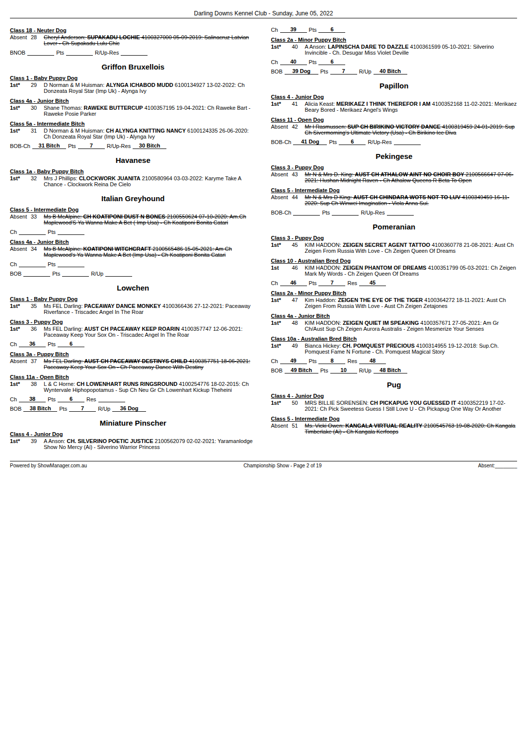Darling Downs Kennel Club - Sunday, June 05, 2022
Class 18 - Neuter Dog
Absent
28
Cheryl Anderson: SUPAKADU LOCHIE 4100327000 05-09-2019: Salinacruz Latvian Lover - Ch Supakadu Lulu Chic
BNOB Pts R/Up-Res
Griffon Bruxellois
Class 1 - Baby Puppy Dog
1st*
29
D Norman & M Huisman: ALYNGA ICHABOD MUDD 6100134927 13-02-2022: Ch Donzeata Royal Star (Imp Uk) - Alynga Ivy
Class 4a - Junior Bitch
1st*
30
Shane Thomas: RAWEKE BUTTERCUP 4100357195 19-04-2021: Ch Raweke Bart - Raweke Posie Parker
Class 5a - Intermediate Bitch
1st*
31
D Norman & M Huisman: CH ALYNGA KNITTING NANCY 6100124335 26-06-2020: Ch Donzeata Royal Star (Imp Uk) - Alynga Ivy
BOB-Ch 31 Bitch Pts 7 R/Up-Res 30 Bitch
Havanese
Class 1a - Baby Puppy Bitch
1st*
32
Mrs J Phillips: CLOCKWORK JUANITA 2100580964 03-03-2022: Karyme Take A Chance - Clockwork Reina De Cielo
Italian Greyhound
Class 5 - Intermediate Dog
Absent
33
Ms B McAlpine: CH KOATIPONI DUST N BONES 2100550624 07-10-2020: Am.Ch Maplewood'S Ya Wanna Make A Bet ( Imp Usa) - Ch Koatiponi Bonita Catari
Ch Pts
Class 4a - Junior Bitch
Absent
34
Ms B McAlpine: KOATIPONI WITCHCRAFT 2100565486 15-05-2021: Am Ch Maplewood's Ya Wanna Make A Bet (Imp Usa) - Ch Koatiponi Bonita Catari
Ch Pts
BOB Pts R/Up
Lowchen
Class 1 - Baby Puppy Dog
1st*
35
Ms FEL Darling: PACEAWAY DANCE MONKEY 4100366436 27-12-2021: Paceaway Riverfance - Triscadec Angel In The Roar
Class 3 - Puppy Dog
1st*
36
Ms FEL Darling: AUST CH PACEAWAY KEEP ROARIN 4100357747 12-06-2021: Paceaway Keep Your Sox On - Triscadec Angel In The Roar
Ch 36 Pts 6
Class 3a - Puppy Bitch
Absent
37
Ms FEL Darling: AUST CH PACEAWAY DESTINYS CHILD 4100357751 18-06-2021: Paceaway Keep Your Sox On - Ch Paceaway Dance With Destiny
Class 11a - Open Bitch
1st*
38
L & C Horne: CH LOWENHART RUNS RINGSROUND 4100254776 18-02-2015: Ch Wyntervale Hiphopopotamus - Sup Ch Neu Gr Ch Lowenhart Kickup Theheini
Ch 38 Pts 6 Res
BOB 38 Bitch Pts 7 R/Up 36 Dog
Miniature Pinscher
Class 4 - Junior Dog
1st*
39
A Anson: CH. SILVERINO POETIC JUSTICE 2100562079 02-02-2021: Yaramanlodge Show No Mercy (Ai) - Silverino Warrior Princess
Ch 39 Pts 6
Class 2a - Minor Puppy Bitch
1st*
40
A Anson: LAPINSCHA DARE TO DAZZLE 4100361599 05-10-2021: Silverino Invincible - Ch. Desugar Miss Violet Deville
Ch 40 Pts 6
BOB 39 Dog Pts 7 R/Up 40 Bitch
Papillon
Class 4 - Junior Dog
1st*
41
Alicia Keast: MERIKAEZ I THINK THEREFOR I AM 4100352168 11-02-2021: Merikaez Beary Bored - Merikaez Angel's Wings
Class 11 - Open Dog
Absent
42
Mr I Rasmussen: SUP CH BIRIKINO VICTORY DANCE 4100319459 24-01-2019: Sup Ch Sivermorning's Ultimate Victory (Usa) - Ch Birikino Ice Diva
BOB-Ch 41 Dog Pts 6 R/Up-Res
Pekingese
Class 3 - Puppy Dog
Absent
43
Mr N & Mrs D. King: AUST CH ATHALOW AINT NO CHOIR BOY 2100566647 07-06-2021: Hushan Midnight Raven - Ch Athalow Queens R Beta To Open
Class 5 - Intermediate Dog
Absent
44
Mr N & Mrs D King: AUST CH CHINDARA WOTS NOT TO LUV 4100349459 16-11-2020: Sup Ch Winwei Imagination - Viola Anna Sui.
BOB-Ch Pts R/Up-Res
Pomeranian
Class 3 - Puppy Dog
1st*
45
KIM HADDON: ZEIGEN SECRET AGENT TATTOO 4100360778 21-08-2021: Aust Ch Zeigen From Russia With Love - Ch Zeigen Queen Of Dreams
Class 10 - Australian Bred Dog
1st
46
KIM HADDON: ZEIGEN PHANTOM OF DREAMS 4100351799 05-03-2021: Ch Zeigen Mark My Words - Ch Zeigen Queen Of Dreams
Ch 46 Pts 7 Res 45
Class 2a - Minor Puppy Bitch
1st*
47
Kim Haddon: ZEIGEN THE EYE OF THE TIGER 4100364272 18-11-2021: Aust Ch Zeigen From Russia With Love - Aust Ch Zeigen Zetajones
Class 4a - Junior Bitch
1st*
48
KIM HADDON: ZEIGEN QUIET IM SPEAKING 4100357671 27-05-2021: Am Gr Ch/Aust Sup Ch Zeigen Aurora Australis - Zeigen Mesmerize Your Senses
Class 10a - Australian Bred Bitch
1st*
49
Bianca Hickey: CH. POMQUEST PRECIOUS 4100314955 19-12-2018: Sup.Ch. Pomquest Fame N Fortune - Ch. Pomquest Magical Story
Ch 49 Pts 8 Res 48
BOB 49 Bitch Pts 10 R/Up 48 Bitch
Pug
Class 4 - Junior Dog
1st*
50
MRS BILLIE SORENSEN: CH PICKAPUG YOU GUESSED IT 4100352219 17-02-2021: Ch Pick Sweetess Guess I Still Love U - Ch Pickapug One Way Or Another
Class 5 - Intermediate Dog
Absent
51
Ms. Vicki Owen: KANGALA VIRTUAL REALITY 2100545763 19-08-2020: Ch Kangala Timberlake (Ai) - Ch Kangala Kerfoops
Powered by ShowManager.com.au
Championship Show - Page 2 of 19
Absent:________